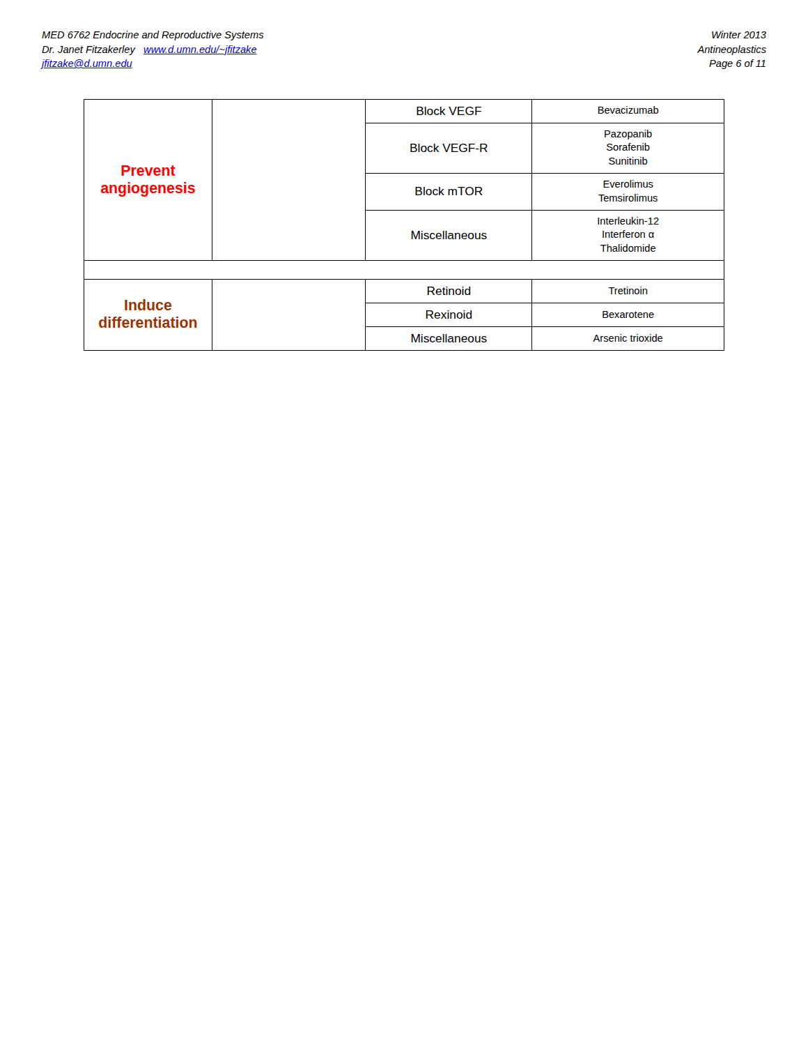MED 6762 Endocrine and Reproductive Systems
Dr. Janet Fitzakerley www.d.umn.edu/~jfitzake
jfitzake@d.umn.edu
Winter 2013
Antineoplastics
Page 6 of 11
| Prevent angiogenesis | | Block VEGF | Bevacizumab |
| Block VEGF-R | Pazopanib Sorafenib Sunitinib |
| Block mTOR | Everolimus Temsirolimus |
| Miscellaneous | Interleukin-12 Interferon α Thalidomide |
| Induce differentiation | | Retinoid | Tretinoin |
| Rexinoid | Bexarotene |
| Miscellaneous | Arsenic trioxide |